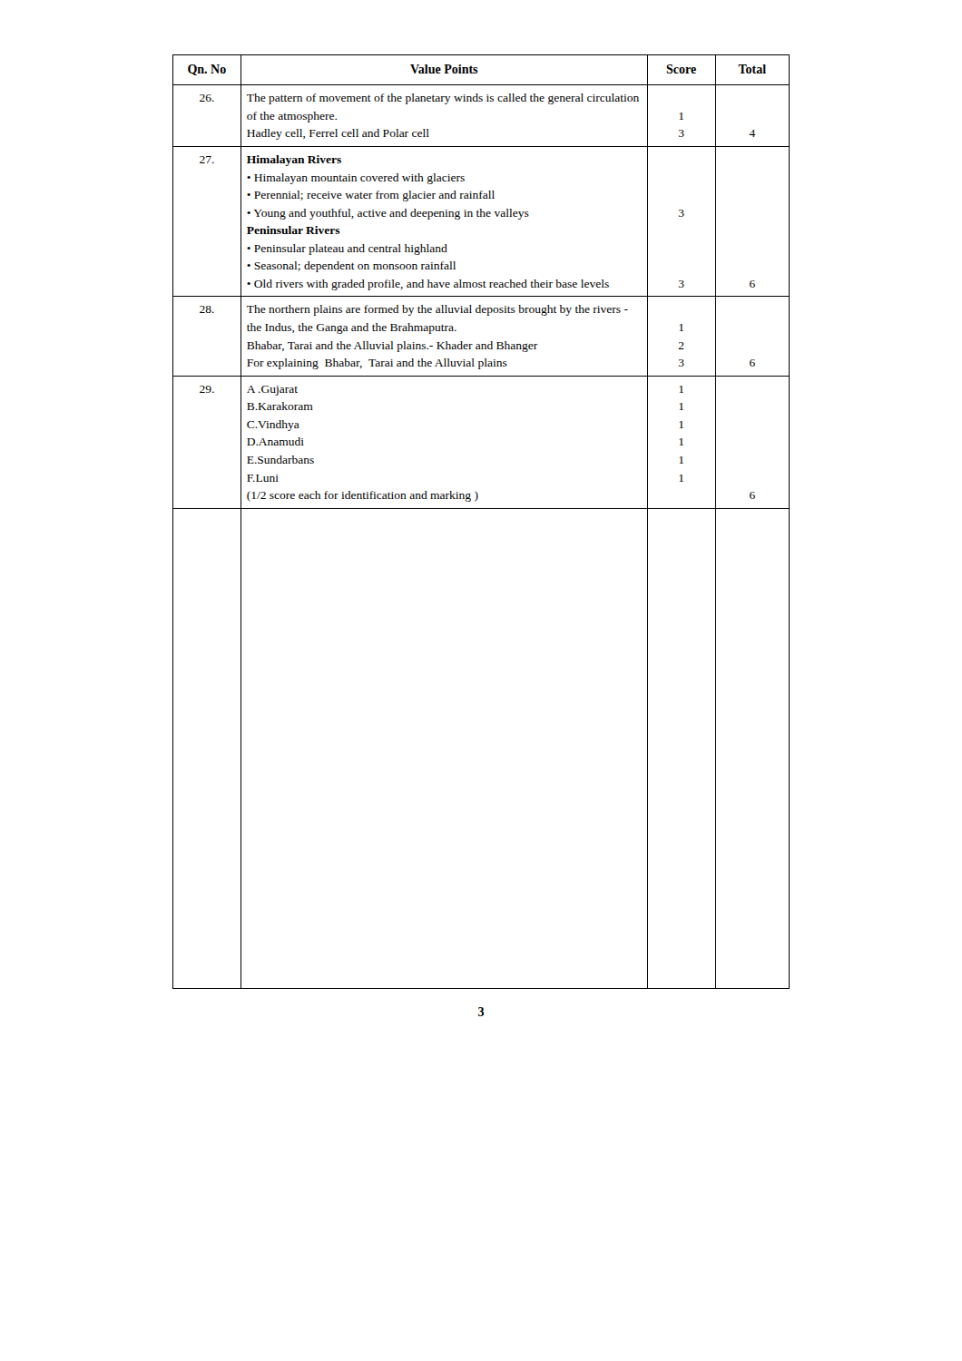| Qn. No | Value Points | Score | Total |
| --- | --- | --- | --- |
| 26. | The pattern of movement of the planetary winds is called the general circulation of the atmosphere. Hadley cell, Ferrel cell and Polar cell | 0 1 3 | 0 0 4 |
| 27. | Himalayan Rivers • Himalayan mountain covered with glaciers • Perennial; receive water from glacier and rainfall • Young and youthful, active and deepening in the valleys Peninsular Rivers • Peninsular plateau and central highland • Seasonal; dependent on monsoon rainfall • Old rivers with graded profile, and have almost reached their base levels | 0 0 0 3 0 0 0 3 | 0 0 0 0 0 0 0 6 |
| 28. | The northern plains are formed by the alluvial deposits brought by the rivers - the Indus, the Ganga and the Brahmaputra. Bhabar, Tarai and the Alluvial plains.- Khader and Bhanger For explaining Bhabar, Tarai and the Alluvial plains | 0 1 2 3 | 0 0 0 6 |
| 29. | A .Gujarat B.Karakoram C.Vindhya D.Anamudi E.Sundarbans F.Luni (1/2 score each for identification and marking ) | 1 1 1 1 1 1 | 0 0 0 0 0 0 6 |
3